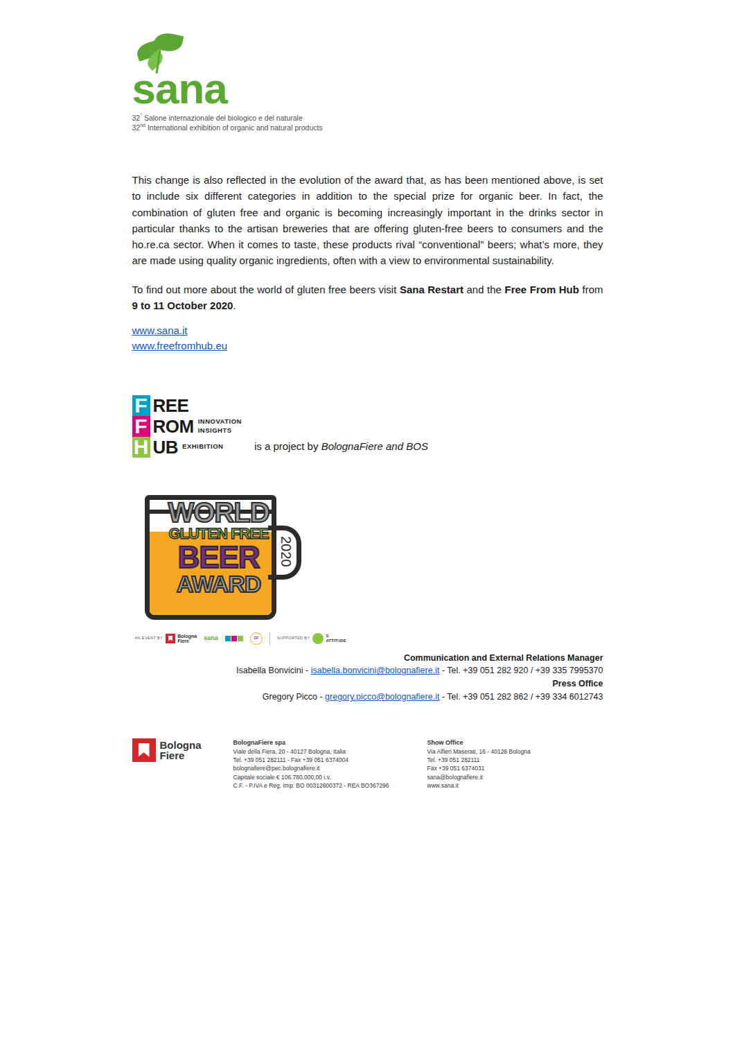sana
32° Salone internazionale del biologico e del naturale
32nd International exhibition of organic and natural products
This change is also reflected in the evolution of the award that, as has been mentioned above, is set to include six different categories in addition to the special prize for organic beer. In fact, the combination of gluten free and organic is becoming increasingly important in the drinks sector in particular thanks to the artisan breweries that are offering gluten-free beers to consumers and the ho.re.ca sector. When it comes to taste, these products rival “conventional” beers; what’s more, they are made using quality organic ingredients, often with a view to environmental sustainability.
To find out more about the world of gluten free beers visit Sana Restart and the Free From Hub from 9 to 11 October 2020.
www.sana.it www.freefromhub.eu
FREE
FROM INNOVATION
INSIGHTS
HUB EXHIBITION
is a project by BolognaFiere and BOS
WORLD
GLUTEN FREE
BEER
AWARD
2020
an event by Bologna
Fiere
sana GF
supported by S
ATTITUDE
Communication and External Relations Manager
Isabella Bonvicini - isabella.bonvicini@bolognafiere.it - Tel. +39 051 282 920 / +39 335 7995370
Press Office
Gregory Picco - gregory.picco@bolognafiere.it - Tel. +39 051 282 862 / +39 334 6012743
BolognaFiere
BolognaFiere spa
Viale della Fiera, 20 - 40127 Bologna, Italia
Tel. +39 051 282111 - Fax +39 051 6374004
bolognafiere@pec.bolognafiere.it
Capitale sociale € 106.780.000,00 i.v.
C.F. - P.IVA e Reg. Imp. BO 00312600372 - REA BO367296
Show Office
Via Alfieri Maserati, 16 - 40128 Bologna
Tel. +39 051 282111
Fax +39 051 6374031
sana@bolognafiere.it
www.sana.it